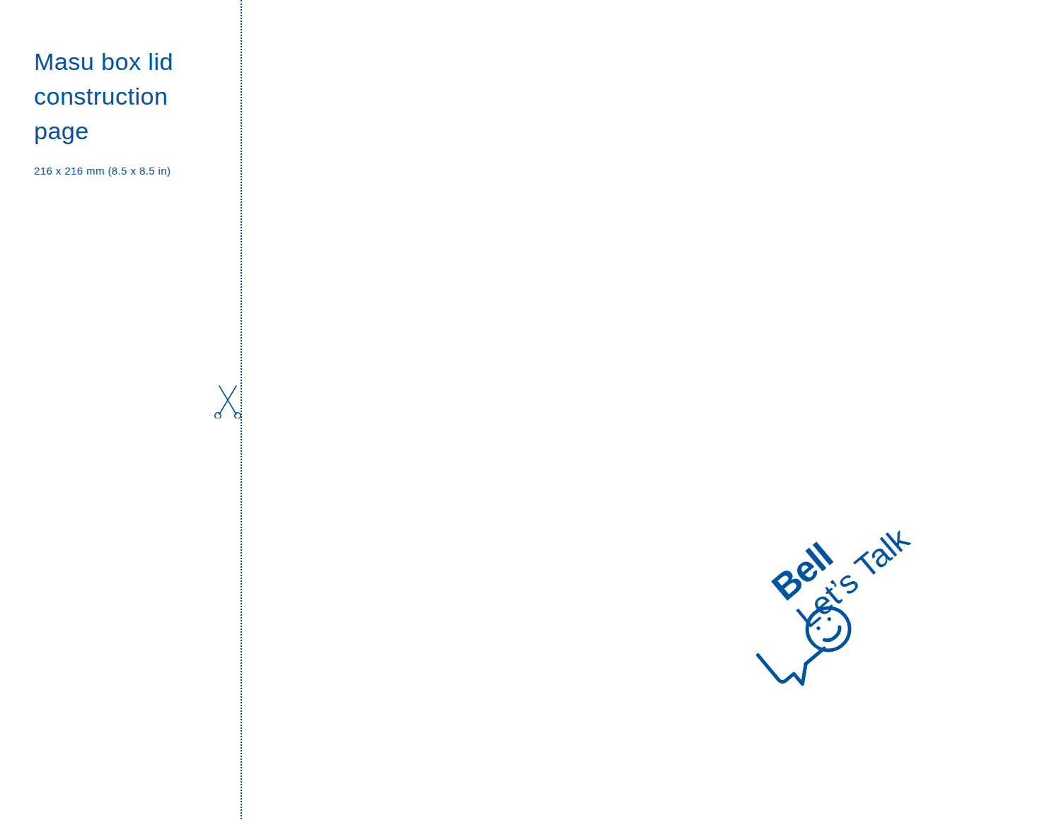Masu box lid construction page
216 x 216 mm (8.5 x 8.5 in)
Bell Let’s Talk